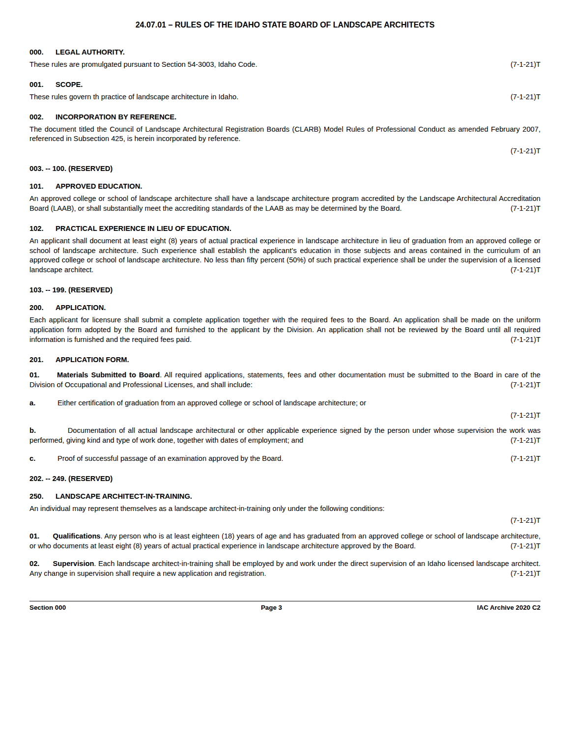24.07.01 – RULES OF THE IDAHO STATE BOARD OF LANDSCAPE ARCHITECTS
000. LEGAL AUTHORITY.
These rules are promulgated pursuant to Section 54-3003, Idaho Code.(7-1-21)T
001. SCOPE.
These rules govern th practice of landscape architecture in Idaho.(7-1-21)T
002. INCORPORATION BY REFERENCE.
The document titled the Council of Landscape Architectural Registration Boards (CLARB) Model Rules of Professional Conduct as amended February 2007, referenced in Subsection 425, is herein incorporated by reference.
(7-1-21)T
003. -- 100. (RESERVED)
101. APPROVED EDUCATION.
An approved college or school of landscape architecture shall have a landscape architecture program accredited by the Landscape Architectural Accreditation Board (LAAB), or shall substantially meet the accrediting standards of the LAAB as may be determined by the Board.(7-1-21)T
102. PRACTICAL EXPERIENCE IN LIEU OF EDUCATION.
An applicant shall document at least eight (8) years of actual practical experience in landscape architecture in lieu of graduation from an approved college or school of landscape architecture. Such experience shall establish the applicant’s education in those subjects and areas contained in the curriculum of an approved college or school of landscape architecture. No less than fifty percent (50%) of such practical experience shall be under the supervision of a licensed landscape architect.(7-1-21)T
103. -- 199. (RESERVED)
200. APPLICATION.
Each applicant for licensure shall submit a complete application together with the required fees to the Board. An application shall be made on the uniform application form adopted by the Board and furnished to the applicant by the Division. An application shall not be reviewed by the Board until all required information is furnished and the required fees paid.(7-1-21)T
201. APPLICATION FORM.
01. Materials Submitted to Board. All required applications, statements, fees and other documentation must be submitted to the Board in care of the Division of Occupational and Professional Licenses, and shall include:(7-1-21)T
a. Either certification of graduation from an approved college or school of landscape architecture; or
(7-1-21)T
b. Documentation of all actual landscape architectural or other applicable experience signed by the person under whose supervision the work was performed, giving kind and type of work done, together with dates of employment; and(7-1-21)T
c. Proof of successful passage of an examination approved by the Board.(7-1-21)T
202. -- 249. (RESERVED)
250. LANDSCAPE ARCHITECT-IN-TRAINING.
An individual may represent themselves as a landscape architect-in-training only under the following conditions:
(7-1-21)T
01. Qualifications. Any person who is at least eighteen (18) years of age and has graduated from an approved college or school of landscape architecture, or who documents at least eight (8) years of actual practical experience in landscape architecture approved by the Board.(7-1-21)T
02. Supervision. Each landscape architect-in-training shall be employed by and work under the direct supervision of an Idaho licensed landscape architect. Any change in supervision shall require a new application and registration.(7-1-21)T
Section 000 Page 3 IAC Archive 2020 C2